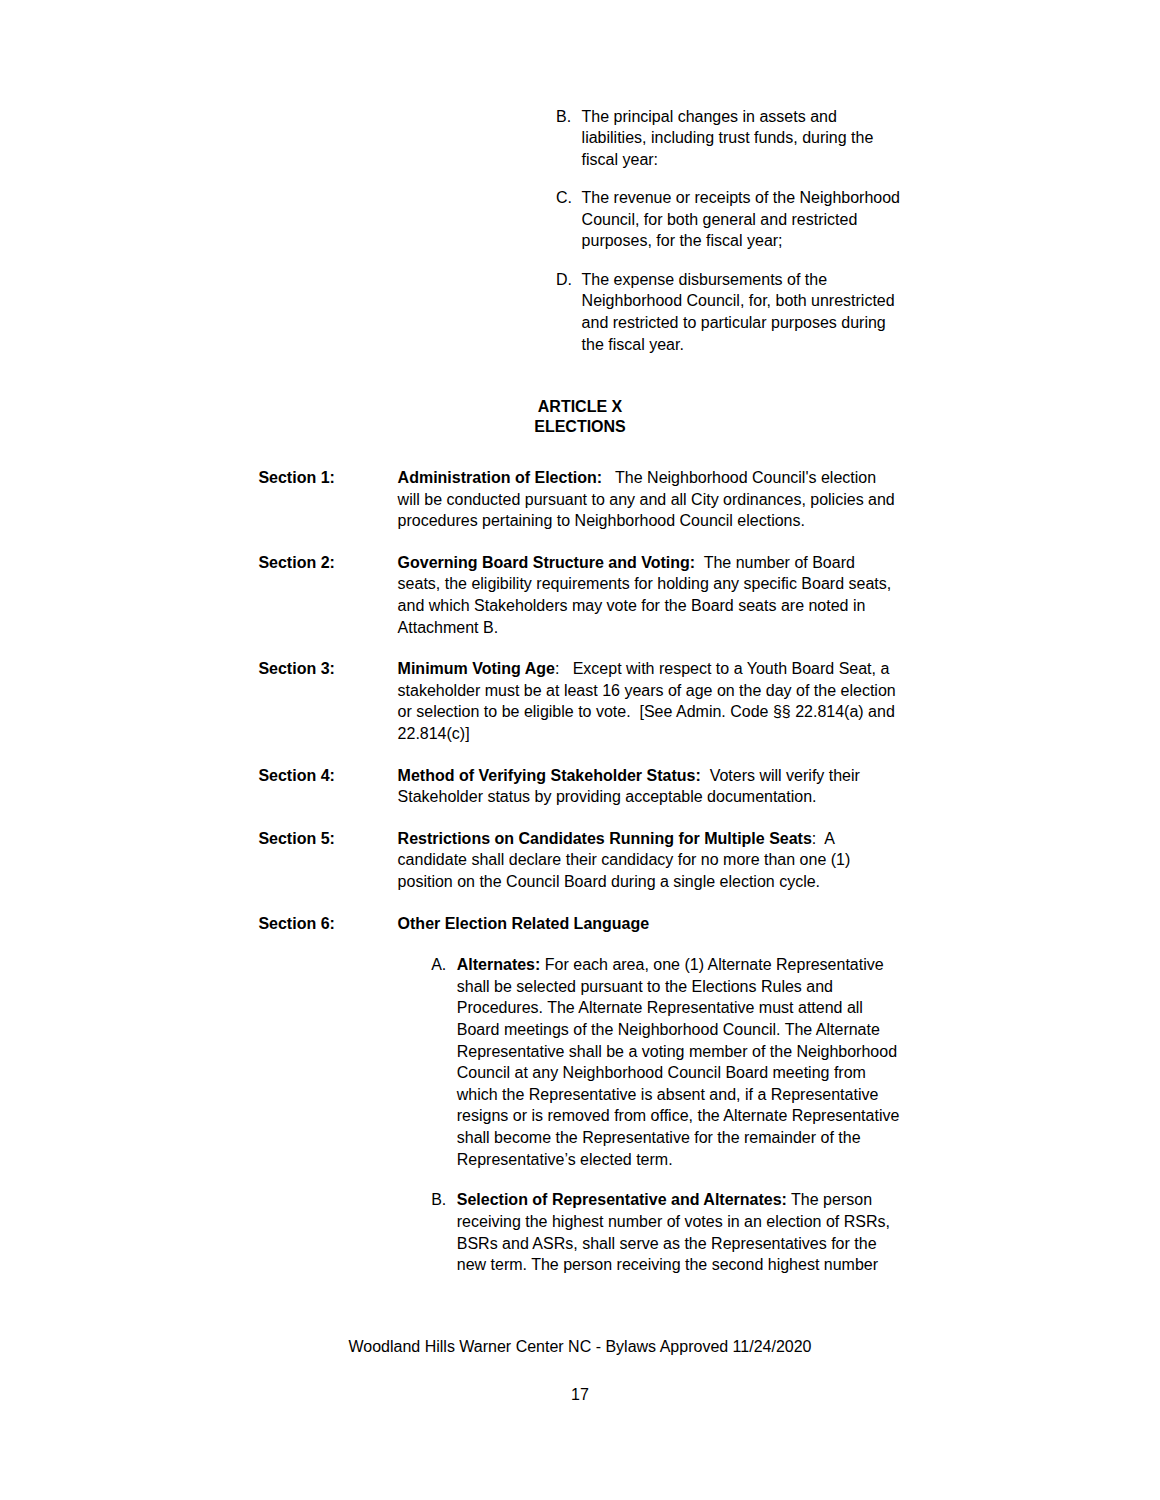B. The principal changes in assets and liabilities, including trust funds, during the fiscal year:
C. The revenue or receipts of the Neighborhood Council, for both general and restricted purposes, for the fiscal year;
D. The expense disbursements of the Neighborhood Council, for, both unrestricted and restricted to particular purposes during the fiscal year.
ARTICLE X
ELECTIONS
Section 1:
Administration of Election: The Neighborhood Council's election will be conducted pursuant to any and all City ordinances, policies and procedures pertaining to Neighborhood Council elections.
Section 2:
Governing Board Structure and Voting: The number of Board seats, the eligibility requirements for holding any specific Board seats, and which Stakeholders may vote for the Board seats are noted in Attachment B.
Section 3:
Minimum Voting Age: Except with respect to a Youth Board Seat, a stakeholder must be at least 16 years of age on the day of the election or selection to be eligible to vote. [See Admin. Code §§ 22.814(a) and 22.814(c)]
Section 4:
Method of Verifying Stakeholder Status: Voters will verify their Stakeholder status by providing acceptable documentation.
Section 5:
Restrictions on Candidates Running for Multiple Seats: A candidate shall declare their candidacy for no more than one (1) position on the Council Board during a single election cycle.
Section 6:
Other Election Related Language
A. Alternates: For each area, one (1) Alternate Representative shall be selected pursuant to the Elections Rules and Procedures. The Alternate Representative must attend all Board meetings of the Neighborhood Council. The Alternate Representative shall be a voting member of the Neighborhood Council at any Neighborhood Council Board meeting from which the Representative is absent and, if a Representative resigns or is removed from office, the Alternate Representative shall become the Representative for the remainder of the Representative’s elected term.
B. Selection of Representative and Alternates: The person receiving the highest number of votes in an election of RSRs, BSRs and ASRs, shall serve as the Representatives for the new term. The person receiving the second highest number
Woodland Hills Warner Center NC - Bylaws Approved 11/24/2020
17